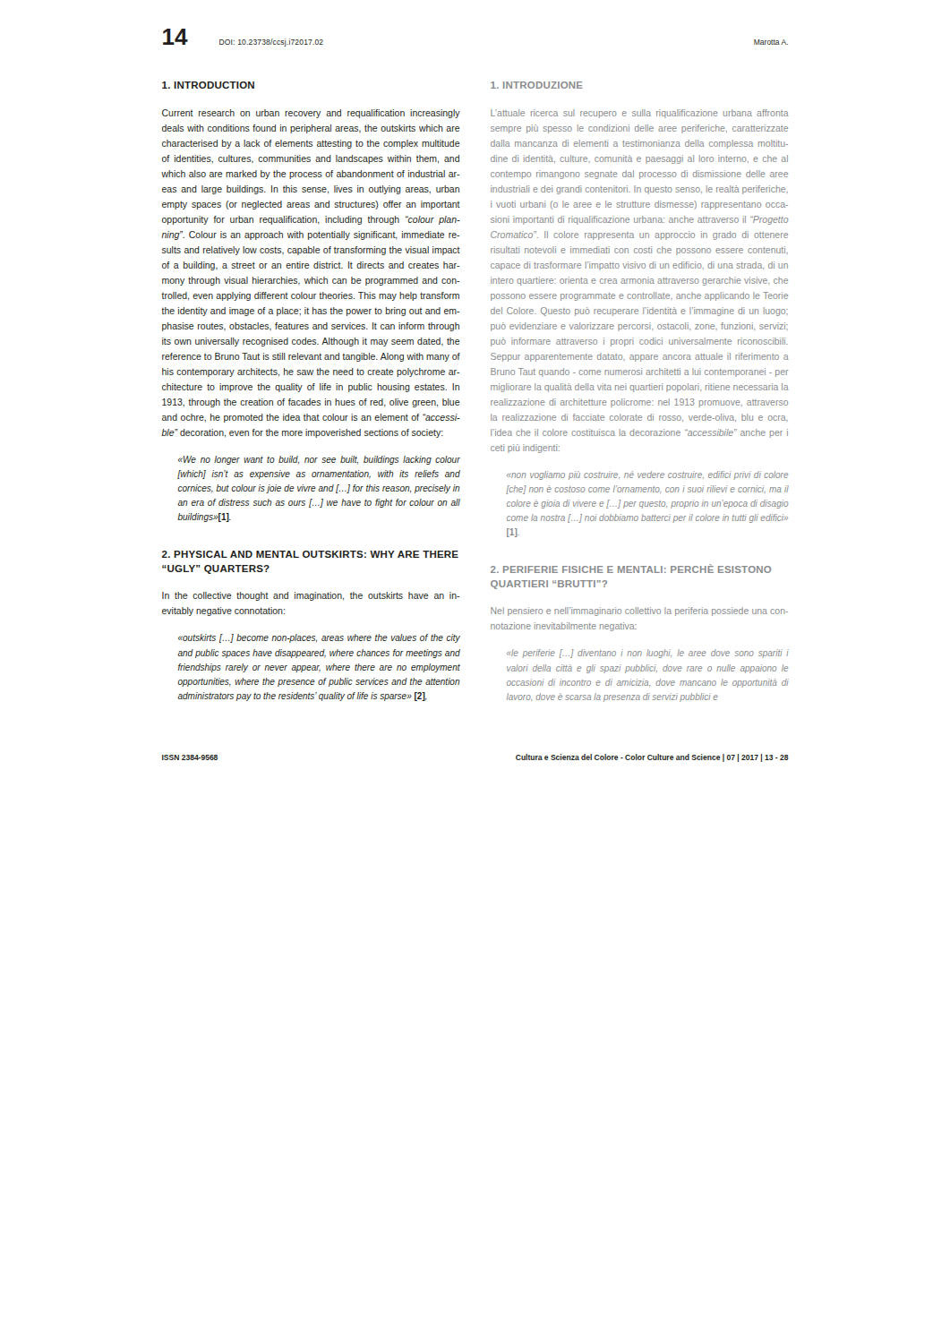14
DOI: 10.23738/ccsj.i72017.02
Marotta A.
1. Introduction
Current research on urban recovery and requalification increasingly deals with conditions found in peripheral areas, the outskirts which are characterised by a lack of elements attesting to the complex multitude of identities, cultures, communities and landscapes within them, and which also are marked by the process of abandonment of industrial areas and large buildings. In this sense, lives in outlying areas, urban empty spaces (or neglected areas and structures) offer an important opportunity for urban requalification, including through “colour planning”. Colour is an approach with potentially significant, immediate results and relatively low costs, capable of transforming the visual impact of a building, a street or an entire district. It directs and creates harmony through visual hierarchies, which can be programmed and controlled, even applying different colour theories. This may help transform the identity and image of a place; it has the power to bring out and emphasise routes, obstacles, features and services. It can inform through its own universally recognised codes. Although it may seem dated, the reference to Bruno Taut is still relevant and tangible. Along with many of his contemporary architects, he saw the need to create polychrome architecture to improve the quality of life in public housing estates. In 1913, through the creation of facades in hues of red, olive green, blue and ochre, he promoted the idea that colour is an element of “accessible” decoration, even for the more impoverished sections of society:
«We no longer want to build, nor see built, buildings lacking colour [which] isn’t as expensive as ornamentation, with its reliefs and cornices, but colour is joie de vivre and […] for this reason, precisely in an era of distress such as ours […] we have to fight for colour on all buildings»[1].
2. Physical and mental outskirts: why are there “ugly” quarters?
In the collective thought and imagination, the outskirts have an inevitably negative connotation:
«outskirts […] become non-places, areas where the values of the city and public spaces have disappeared, where chances for meetings and friendships rarely or never appear, where there are no employment opportunities, where the presence of public services and the attention administrators pay to the residents’ quality of life is sparse» [2],
1. Introduzione
L’attuale ricerca sul recupero e sulla riqualificazione urbana affronta sempre più spesso le condizioni delle aree periferiche, caratterizzate dalla mancanza di elementi a testimonianza della complessa moltitudine di identità, culture, comunità e paesaggi al loro interno, e che al contempo rimangono segnate dal processo di dismissione delle aree industriali e dei grandi contenitori. In questo senso, le realtà periferiche, i vuoti urbani (o le aree e le strutture dismesse) rappresentano occasioni importanti di riqualificazione urbana: anche attraverso il “Progetto Cromatico”. Il colore rappresenta un approccio in grado di ottenere risultati notevoli e immediati con costi che possono essere contenuti, capace di trasformare l’impatto visivo di un edificio, di una strada, di un intero quartiere: orienta e crea armonia attraverso gerarchie visive, che possono essere programmate e controllate, anche applicando le Teorie del Colore. Questo può recuperare l’identità e l’immagine di un luogo; può evidenziare e valorizzare percorsi, ostacoli, zone, funzioni, servizi; può informare attraverso i propri codici universalmente riconoscibili. Seppur apparentemente datato, appare ancora attuale il riferimento a Bruno Taut quando - come numerosi architetti a lui contemporanei - per migliorare la qualità della vita nei quartieri popolari, ritiene necessaria la realizzazione di architetture policrome: nel 1913 promuove, attraverso la realizzazione di facciate colorate di rosso, verde-oliva, blu e ocra, l’idea che il colore costituisca la decorazione “accessibile” anche per i ceti più indigenti:
«non vogliamo più costruire, né vedere costruire, edifici privi di colore [che] non è costoso come l’ornamento, con i suoi rilievi e cornici, ma il colore è gioia di vivere e […] per questo, proprio in un’epoca di disagio come la nostra […] noi dobbiamo batterci per il colore in tutti gli edifici» [1].
2. Periferie fisiche e mentali: perchè esistono quartieri “brutti”?
Nel pensiero e nell’immaginario collettivo la periferia possiede una connotazione inevitabilmente negativa:
«le periferie […] diventano i non luoghi, le aree dove sono spariti i valori della città e gli spazi pubblici, dove rare o nulle appaiono le occasioni di incontro e di amicizia, dove mancano le opportunità di lavoro, dove è scarsa la presenza di servizi pubblici e
ISSN 2384-9568
Cultura e Scienza del Colore - Color Culture and Science | 07 | 2017 | 13 - 28